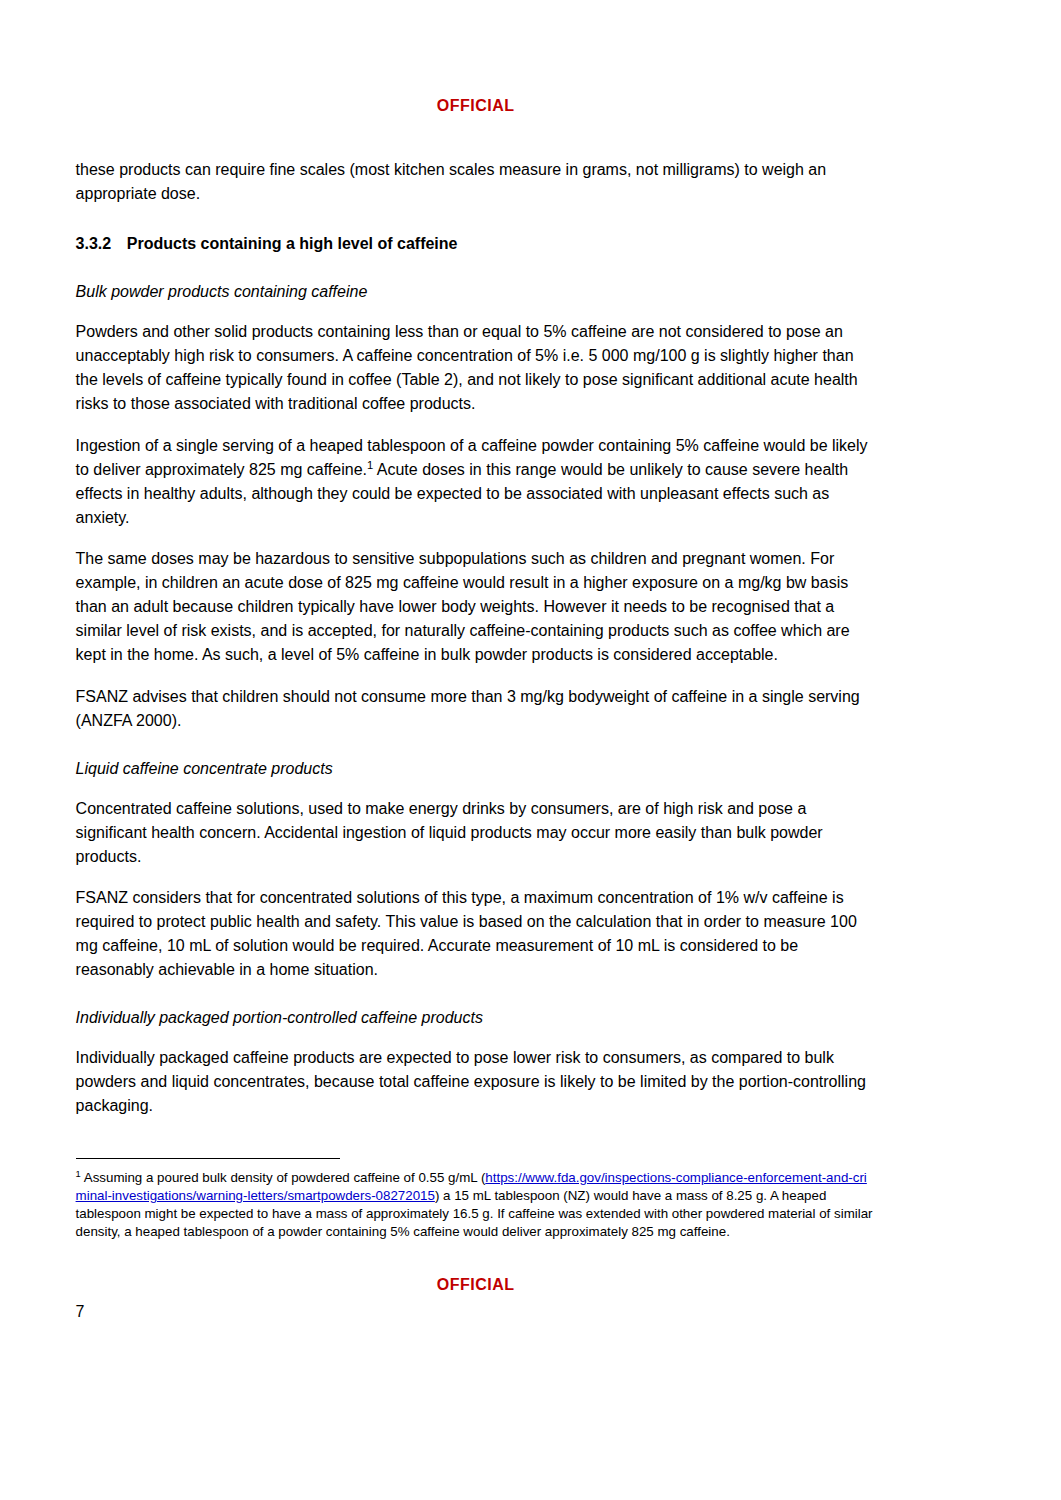OFFICIAL
these products can require fine scales (most kitchen scales measure in grams, not milligrams) to weigh an appropriate dose.
3.3.2 Products containing a high level of caffeine
Bulk powder products containing caffeine
Powders and other solid products containing less than or equal to 5% caffeine are not considered to pose an unacceptably high risk to consumers. A caffeine concentration of 5% i.e. 5 000 mg/100 g is slightly higher than the levels of caffeine typically found in coffee (Table 2), and not likely to pose significant additional acute health risks to those associated with traditional coffee products.
Ingestion of a single serving of a heaped tablespoon of a caffeine powder containing 5% caffeine would be likely to deliver approximately 825 mg caffeine.1 Acute doses in this range would be unlikely to cause severe health effects in healthy adults, although they could be expected to be associated with unpleasant effects such as anxiety.
The same doses may be hazardous to sensitive subpopulations such as children and pregnant women. For example, in children an acute dose of 825 mg caffeine would result in a higher exposure on a mg/kg bw basis than an adult because children typically have lower body weights. However it needs to be recognised that a similar level of risk exists, and is accepted, for naturally caffeine-containing products such as coffee which are kept in the home. As such, a level of 5% caffeine in bulk powder products is considered acceptable.
FSANZ advises that children should not consume more than 3 mg/kg bodyweight of caffeine in a single serving (ANZFA 2000).
Liquid caffeine concentrate products
Concentrated caffeine solutions, used to make energy drinks by consumers, are of high risk and pose a significant health concern. Accidental ingestion of liquid products may occur more easily than bulk powder products.
FSANZ considers that for concentrated solutions of this type, a maximum concentration of 1% w/v caffeine is required to protect public health and safety. This value is based on the calculation that in order to measure 100 mg caffeine, 10 mL of solution would be required. Accurate measurement of 10 mL is considered to be reasonably achievable in a home situation.
Individually packaged portion-controlled caffeine products
Individually packaged caffeine products are expected to pose lower risk to consumers, as compared to bulk powders and liquid concentrates, because total caffeine exposure is likely to be limited by the portion-controlling packaging.
1 Assuming a poured bulk density of powdered caffeine of 0.55 g/mL (https://www.fda.gov/inspections-compliance-enforcement-and-criminal-investigations/warning-letters/smartpowders-08272015) a 15 mL tablespoon (NZ) would have a mass of 8.25 g. A heaped tablespoon might be expected to have a mass of approximately 16.5 g. If caffeine was extended with other powdered material of similar density, a heaped tablespoon of a powder containing 5% caffeine would deliver approximately 825 mg caffeine.
OFFICIAL
7